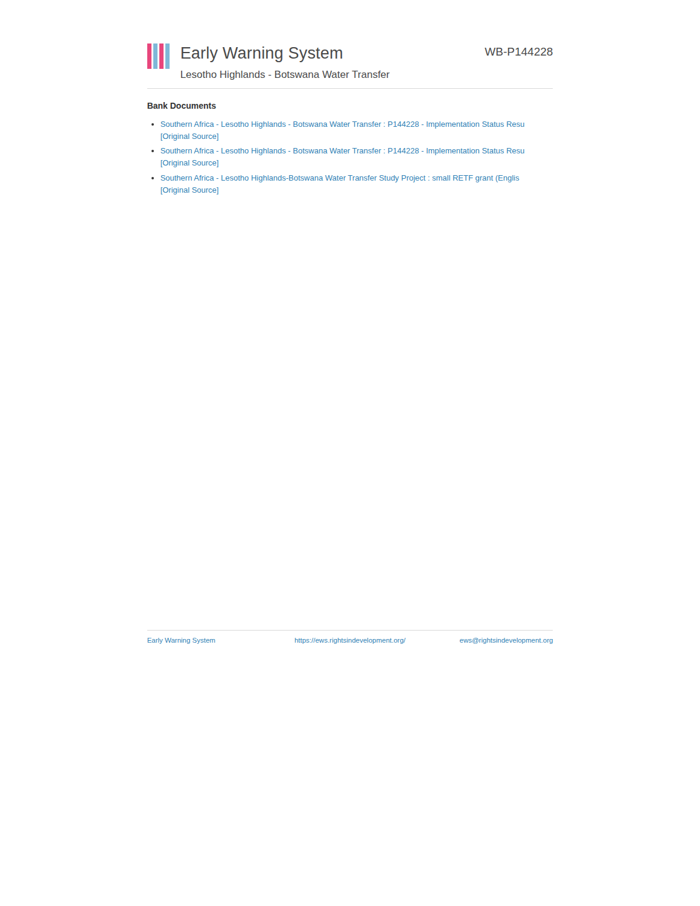Early Warning System
Lesotho Highlands - Botswana Water Transfer
WB-P144228
Bank Documents
Southern Africa - Lesotho Highlands - Botswana Water Transfer : P144228 - Implementation Status Resu [Original Source]
Southern Africa - Lesotho Highlands - Botswana Water Transfer : P144228 - Implementation Status Resu [Original Source]
Southern Africa - Lesotho Highlands-Botswana Water Transfer Study Project : small RETF grant (Englis [Original Source]
Early Warning System
https://ews.rightsindevelopment.org/
ews@rightsindevelopment.org